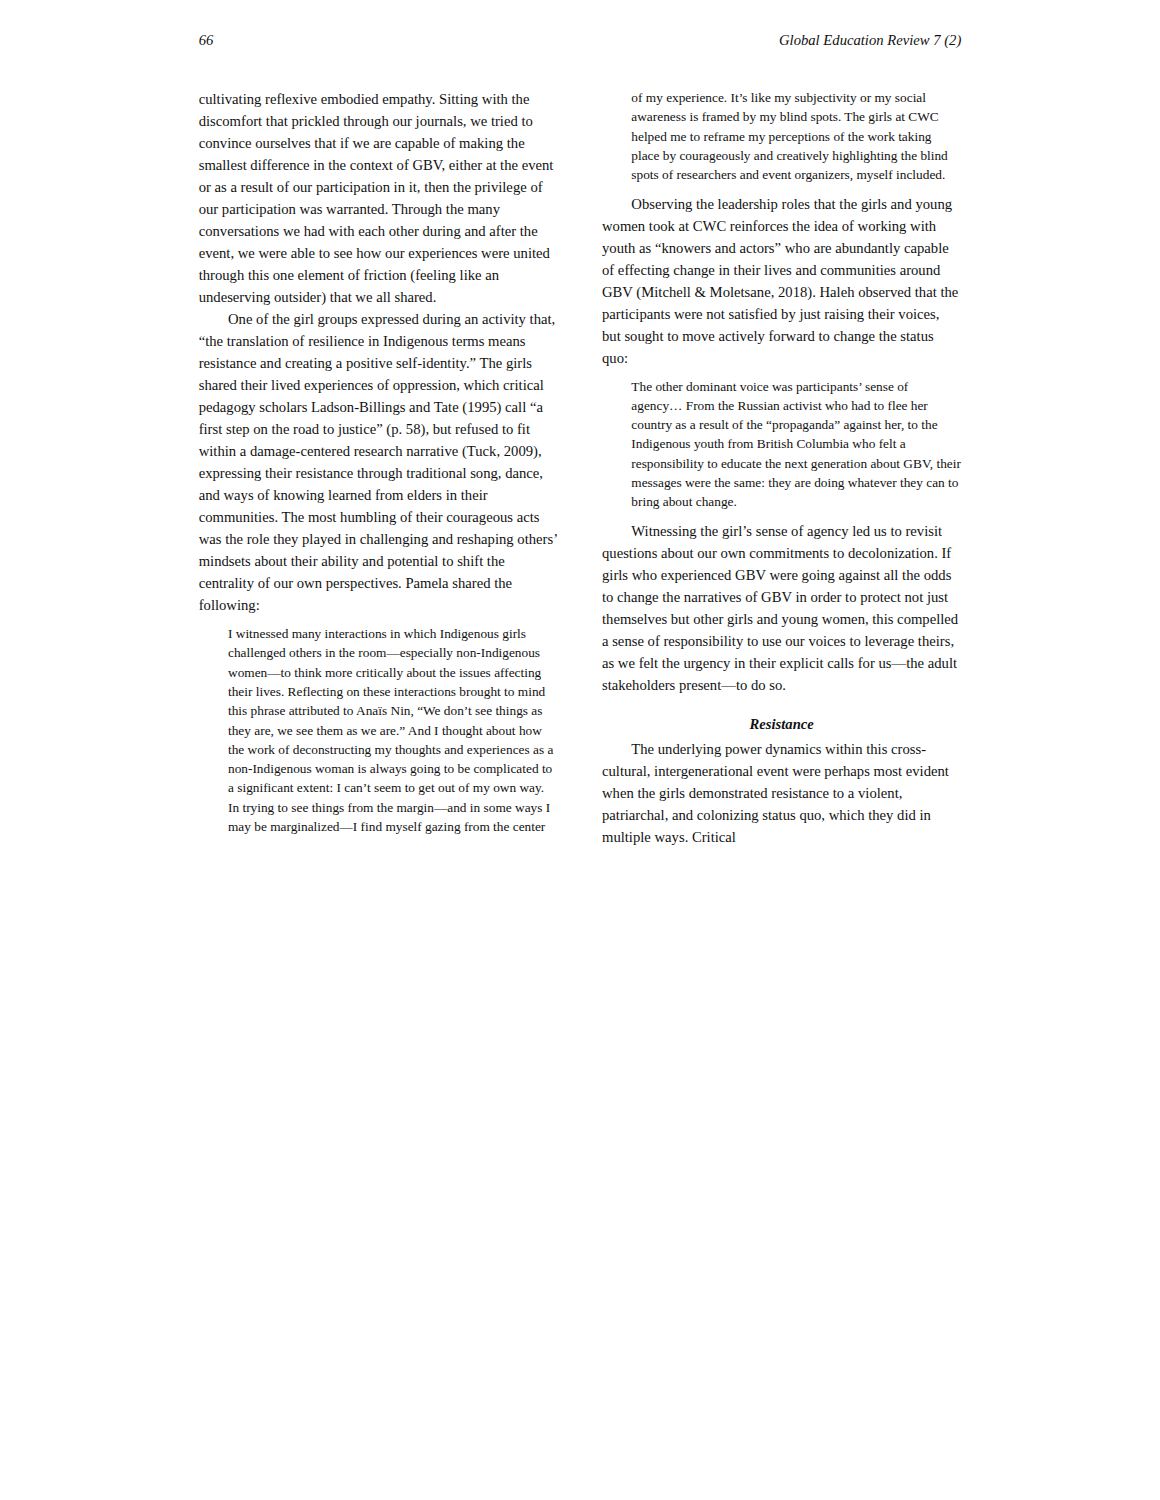66 Global Education Review 7 (2)
cultivating reflexive embodied empathy. Sitting with the discomfort that prickled through our journals, we tried to convince ourselves that if we are capable of making the smallest difference in the context of GBV, either at the event or as a result of our participation in it, then the privilege of our participation was warranted. Through the many conversations we had with each other during and after the event, we were able to see how our experiences were united through this one element of friction (feeling like an undeserving outsider) that we all shared.
One of the girl groups expressed during an activity that, “the translation of resilience in Indigenous terms means resistance and creating a positive self-identity.” The girls shared their lived experiences of oppression, which critical pedagogy scholars Ladson-Billings and Tate (1995) call “a first step on the road to justice” (p. 58), but refused to fit within a damage-centered research narrative (Tuck, 2009), expressing their resistance through traditional song, dance, and ways of knowing learned from elders in their communities. The most humbling of their courageous acts was the role they played in challenging and reshaping others’ mindsets about their ability and potential to shift the centrality of our own perspectives. Pamela shared the following:
I witnessed many interactions in which Indigenous girls challenged others in the room—especially non-Indigenous women—to think more critically about the issues affecting their lives. Reflecting on these interactions brought to mind this phrase attributed to Anaïs Nin, “We don’t see things as they are, we see them as we are.” And I thought about how the work of deconstructing my thoughts and experiences as a non-Indigenous woman is always going to be complicated to a significant extent: I can’t seem to get out of my own way. In trying to see things from the margin—and in some ways I may be marginalized—I find myself gazing from the center of my experience. It’s like my subjectivity or my social awareness is framed by my blind spots. The girls at CWC helped me to reframe my perceptions of the work taking place by courageously and creatively highlighting the blind spots of researchers and event organizers, myself included.
Observing the leadership roles that the girls and young women took at CWC reinforces the idea of working with youth as “knowers and actors” who are abundantly capable of effecting change in their lives and communities around GBV (Mitchell & Moletsane, 2018). Haleh observed that the participants were not satisfied by just raising their voices, but sought to move actively forward to change the status quo:
The other dominant voice was participants’ sense of agency… From the Russian activist who had to flee her country as a result of the “propaganda” against her, to the Indigenous youth from British Columbia who felt a responsibility to educate the next generation about GBV, their messages were the same: they are doing whatever they can to bring about change.
Witnessing the girl’s sense of agency led us to revisit questions about our own commitments to decolonization. If girls who experienced GBV were going against all the odds to change the narratives of GBV in order to protect not just themselves but other girls and young women, this compelled a sense of responsibility to use our voices to leverage theirs, as we felt the urgency in their explicit calls for us—the adult stakeholders present—to do so.
Resistance
The underlying power dynamics within this cross-cultural, intergenerational event were perhaps most evident when the girls demonstrated resistance to a violent, patriarchal, and colonizing status quo, which they did in multiple ways. Critical